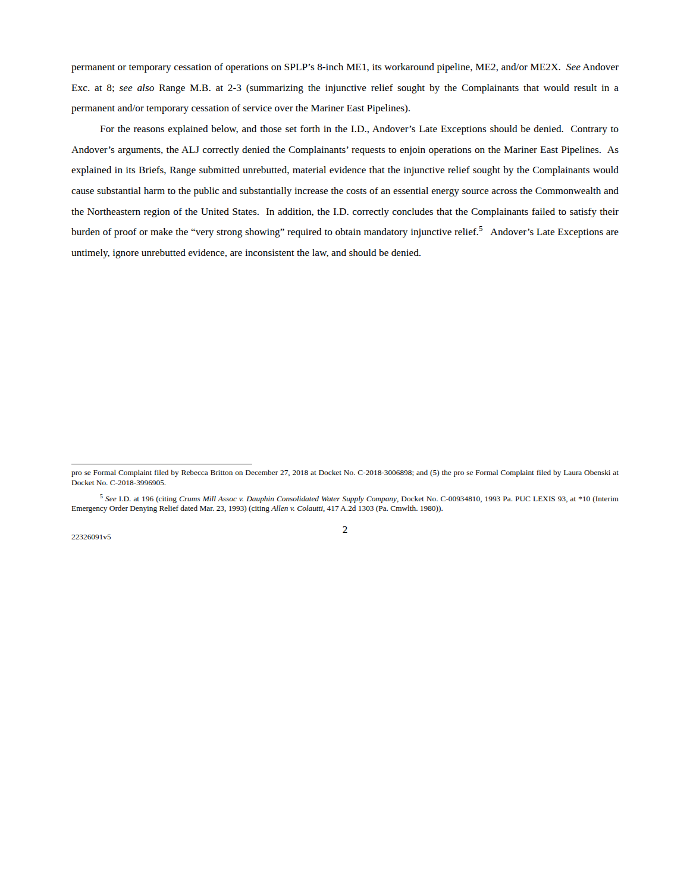permanent or temporary cessation of operations on SPLP’s 8-inch ME1, its workaround pipeline, ME2, and/or ME2X. See Andover Exc. at 8; see also Range M.B. at 2-3 (summarizing the injunctive relief sought by the Complainants that would result in a permanent and/or temporary cessation of service over the Mariner East Pipelines).
For the reasons explained below, and those set forth in the I.D., Andover’s Late Exceptions should be denied. Contrary to Andover’s arguments, the ALJ correctly denied the Complainants’ requests to enjoin operations on the Mariner East Pipelines. As explained in its Briefs, Range submitted unrebutted, material evidence that the injunctive relief sought by the Complainants would cause substantial harm to the public and substantially increase the costs of an essential energy source across the Commonwealth and the Northeastern region of the United States. In addition, the I.D. correctly concludes that the Complainants failed to satisfy their burden of proof or make the “very strong showing” required to obtain mandatory injunctive relief.5 Andover’s Late Exceptions are untimely, ignore unrebutted evidence, are inconsistent the law, and should be denied.
pro se Formal Complaint filed by Rebecca Britton on December 27, 2018 at Docket No. C-2018-3006898; and (5) the pro se Formal Complaint filed by Laura Obenski at Docket No. C-2018-3996905.
5 See I.D. at 196 (citing Crums Mill Assoc v. Dauphin Consolidated Water Supply Company, Docket No. C-00934810, 1993 Pa. PUC LEXIS 93, at *10 (Interim Emergency Order Denying Relief dated Mar. 23, 1993) (citing Allen v. Colautti, 417 A.2d 1303 (Pa. Cmwlth. 1980)).
2
22326091v5